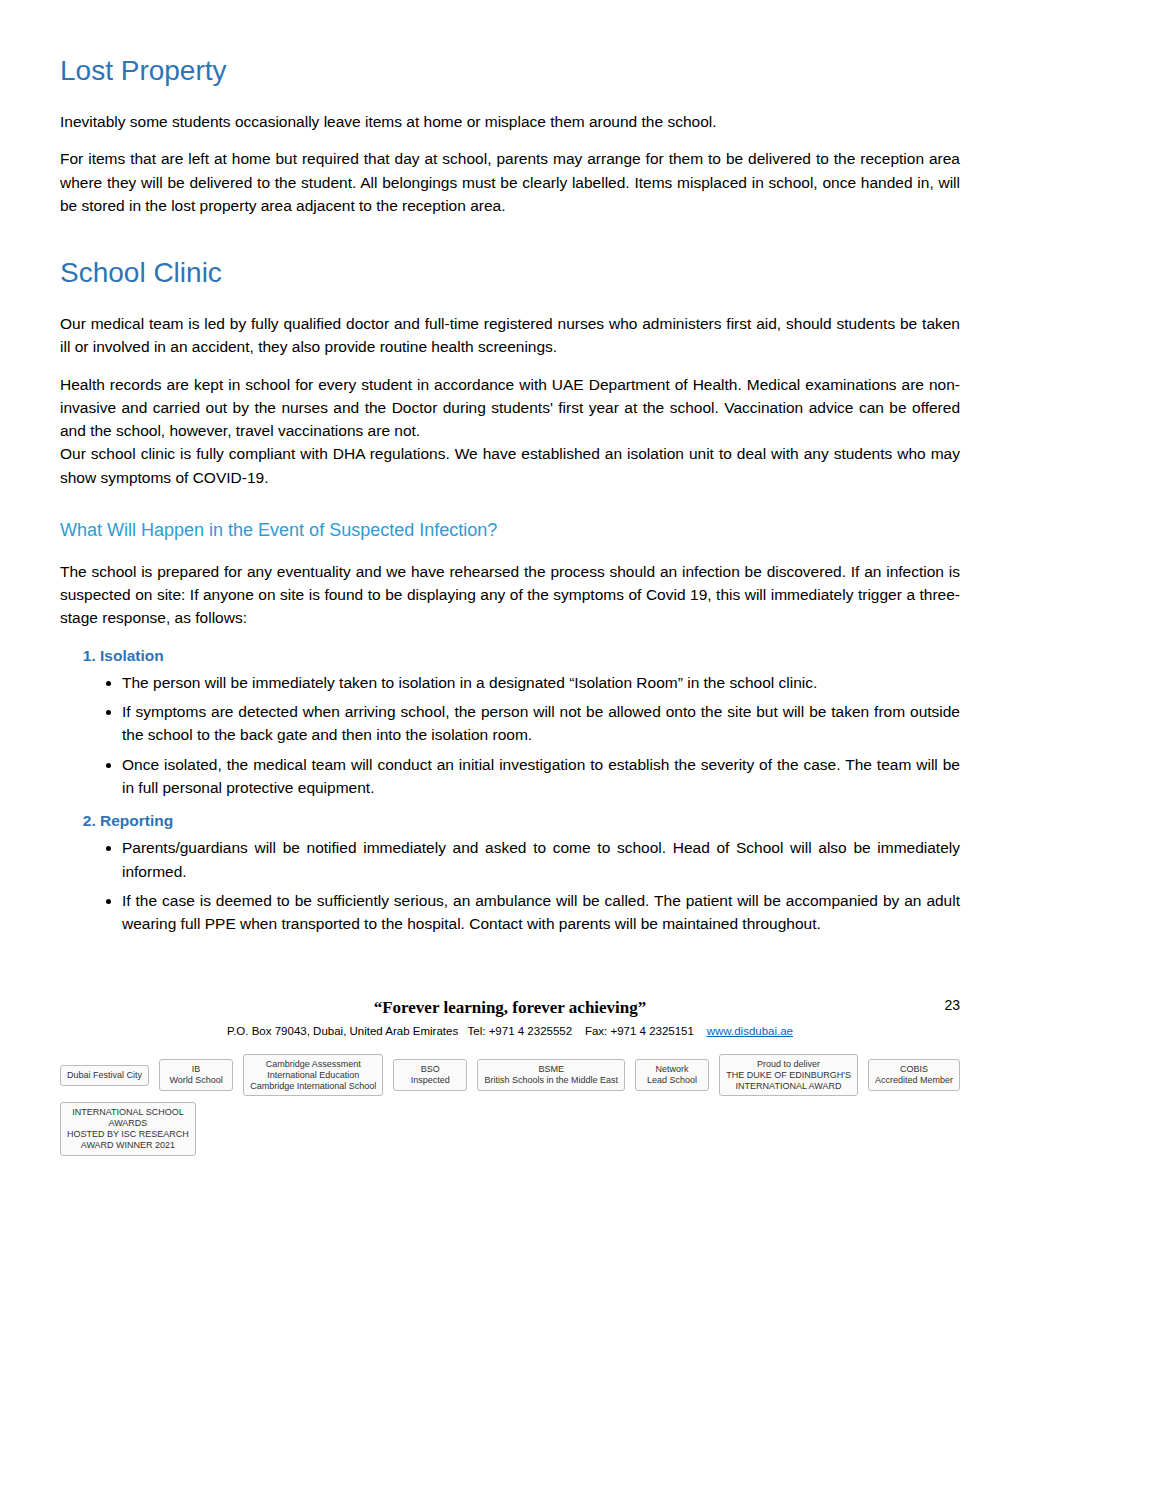Lost Property
Inevitably some students occasionally leave items at home or misplace them around the school.
For items that are left at home but required that day at school, parents may arrange for them to be delivered to the reception area where they will be delivered to the student. All belongings must be clearly labelled. Items misplaced in school, once handed in, will be stored in the lost property area adjacent to the reception area.
School Clinic
Our medical team is led by fully qualified doctor and full-time registered nurses who administers first aid, should students be taken ill or involved in an accident, they also provide routine health screenings.
Health records are kept in school for every student in accordance with UAE Department of Health. Medical examinations are non-invasive and carried out by the nurses and the Doctor during students' first year at the school. Vaccination advice can be offered and the school, however, travel vaccinations are not.
Our school clinic is fully compliant with DHA regulations. We have established an isolation unit to deal with any students who may show symptoms of COVID-19.
What Will Happen in the Event of Suspected Infection?
The school is prepared for any eventuality and we have rehearsed the process should an infection be discovered. If an infection is suspected on site: If anyone on site is found to be displaying any of the symptoms of Covid 19, this will immediately trigger a three-stage response, as follows:
Isolation
The person will be immediately taken to isolation in a designated “Isolation Room” in the school clinic.
If symptoms are detected when arriving school, the person will not be allowed onto the site but will be taken from outside the school to the back gate and then into the isolation room.
Once isolated, the medical team will conduct an initial investigation to establish the severity of the case. The team will be in full personal protective equipment.
Reporting
Parents/guardians will be notified immediately and asked to come to school. Head of School will also be immediately informed.
If the case is deemed to be sufficiently serious, an ambulance will be called. The patient will be accompanied by an adult wearing full PPE when transported to the hospital. Contact with parents will be maintained throughout.
23
“Forever learning, forever achieving”
P.O. Box 79043, Dubai, United Arab Emirates Tel: +971 4 2325552 Fax: +971 4 2325151 www.disdubai.ae
Dubai Festival City
IB
World School
Cambridge Assessment
International Education
Cambridge International School
BSO
Inspected
BSME
British Schools in the Middle East
Network
Lead School
Proud to deliver
THE DUKE OF EDINBURGH'S
INTERNATIONAL AWARD
COBIS
Accredited Member
INTERNATIONAL SCHOOL
AWARDS
HOSTED BY ISC RESEARCH
AWARD WINNER 2021